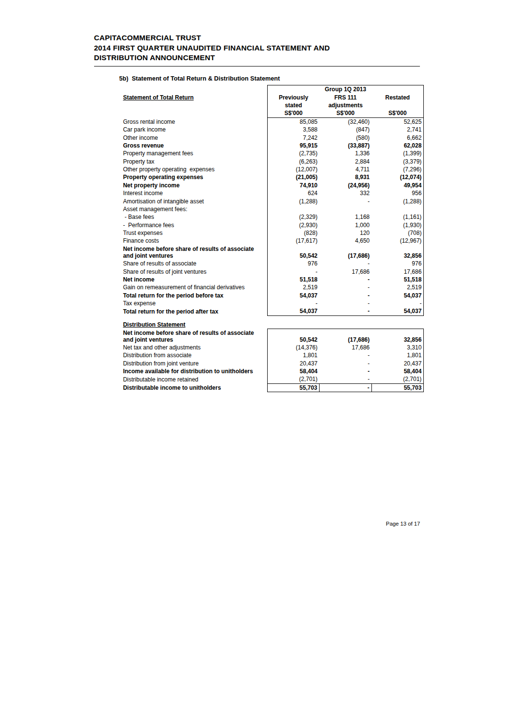CAPITACOMMERCIAL TRUST
2014 FIRST QUARTER UNAUDITED FINANCIAL STATEMENT AND
DISTRIBUTION ANNOUNCEMENT
5b) Statement of Total Return & Distribution Statement
| | Group 1Q 2013 |
| Statement of Total Return | Previously | FRS 111 | Restated |
| | stated | adjustments | |
| | S$'000 | S$'000 | S$'000 |
| Gross rental income | 85,085 | (32,460) | 52,625 |
| Car park income | 3,588 | (847) | 2,741 |
| Other income | 7,242 | (580) | 6,662 |
| Gross revenue | 95,915 | (33,887) | 62,028 |
| Property management fees | (2,735) | 1,336 | (1,399) |
| Property tax | (6,263) | 2,884 | (3,379) |
| Other property operating expenses | (12,007) | 4,711 | (7,296) |
| Property operating expenses | (21,005) | 8,931 | (12,074) |
| Net property income | 74,910 | (24,956) | 49,954 |
| Interest income | 624 | 332 | 956 |
| Amortisation of intangible asset | (1,288) | - | (1,288) |
| Asset management fees: | | | |
| - Base fees | (2,329) | 1,168 | (1,161) |
| - Performance fees | (2,930) | 1,000 | (1,930) |
| Trust expenses | (828) | 120 | (708) |
| Finance costs | (17,617) | 4,650 | (12,967) |
| Net income before share of results of associate and joint ventures | 50,542 | (17,686) | 32,856 |
| Share of results of associate | 976 | - | 976 |
| Share of results of joint ventures | - | 17,686 | 17,686 |
| Net income | 51,518 | - | 51,518 |
| Gain on remeasurement of financial derivatives | 2,519 | - | 2,519 |
| Total return for the period before tax | 54,037 | - | 54,037 |
| Tax expense | - | - | - |
| Total return for the period after tax | 54,037 | - | 54,037 |
| Distribution Statement | | | |
| Net income before share of results of associate and joint ventures | 50,542 | (17,686) | 32,856 |
| Net tax and other adjustments | (14,376) | 17,686 | 3,310 |
| Distribution from associate | 1,801 | - | 1,801 |
| Distribution from joint venture | 20,437 | - | 20,437 |
| Income available for distribution to unitholders | 58,404 | - | 58,404 |
| Distributable income retained | (2,701) | - | (2,701) |
| Distributable income to unitholders | 55,703 | - | 55,703 |
Page 13 of 17